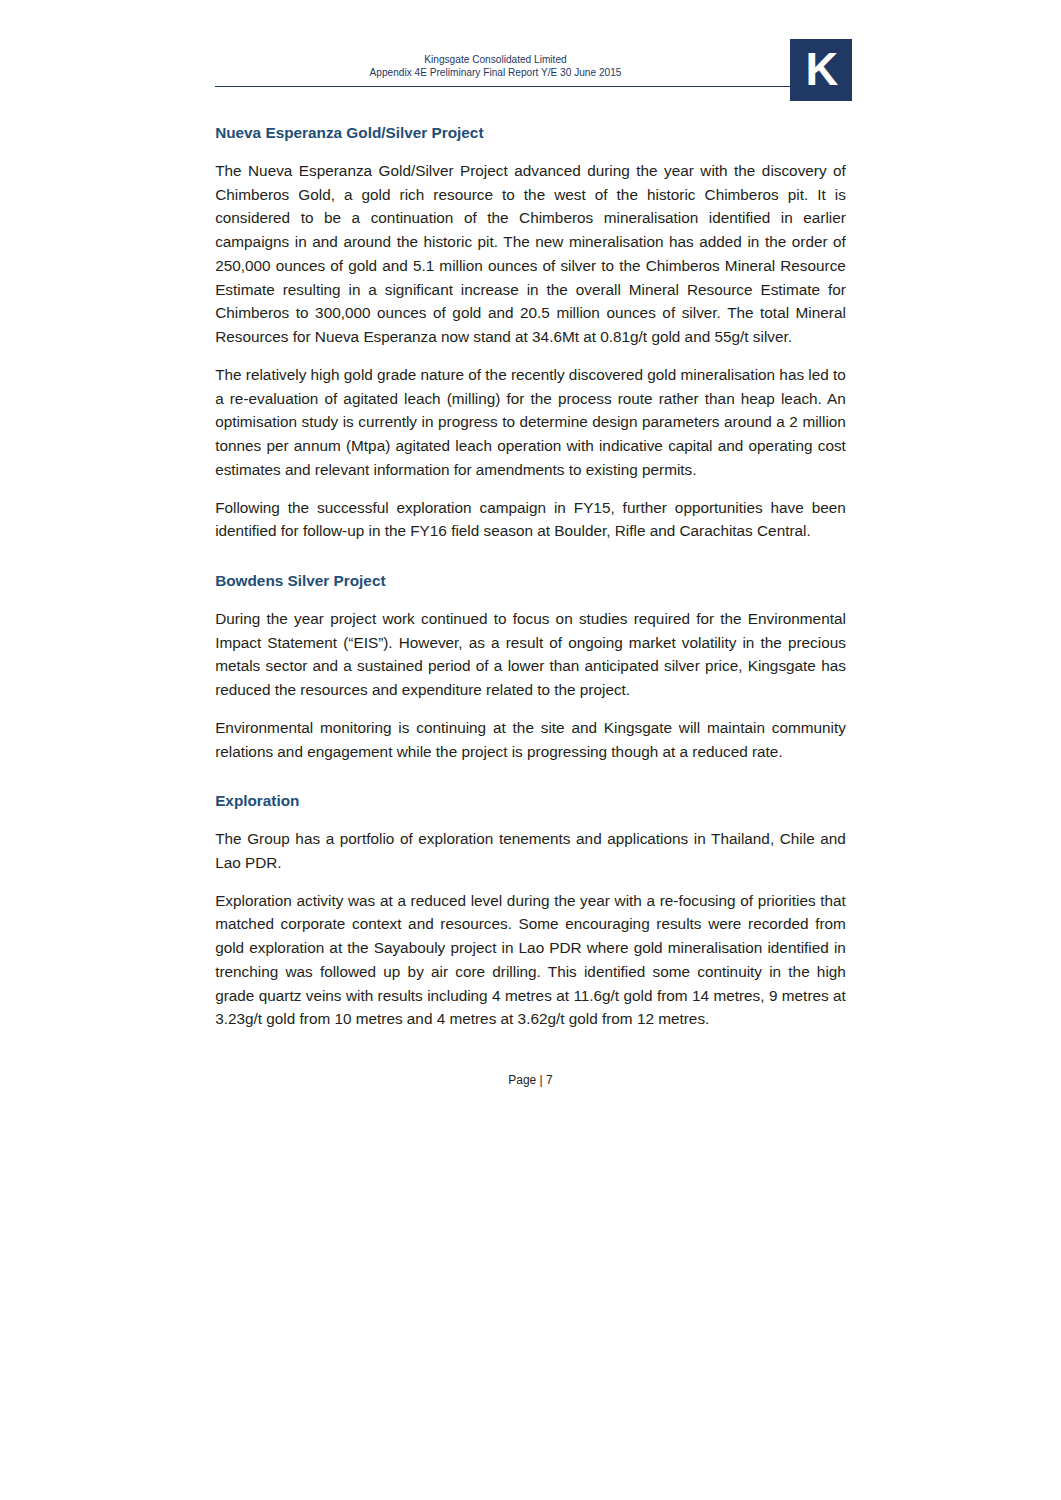Kingsgate Consolidated Limited
Appendix 4E Preliminary Final Report Y/E 30 June 2015
K
Nueva Esperanza Gold/Silver Project
The Nueva Esperanza Gold/Silver Project advanced during the year with the discovery of Chimberos Gold, a gold rich resource to the west of the historic Chimberos pit. It is considered to be a continuation of the Chimberos mineralisation identified in earlier campaigns in and around the historic pit. The new mineralisation has added in the order of 250,000 ounces of gold and 5.1 million ounces of silver to the Chimberos Mineral Resource Estimate resulting in a significant increase in the overall Mineral Resource Estimate for Chimberos to 300,000 ounces of gold and 20.5 million ounces of silver. The total Mineral Resources for Nueva Esperanza now stand at 34.6Mt at 0.81g/t gold and 55g/t silver.
The relatively high gold grade nature of the recently discovered gold mineralisation has led to a re-evaluation of agitated leach (milling) for the process route rather than heap leach. An optimisation study is currently in progress to determine design parameters around a 2 million tonnes per annum (Mtpa) agitated leach operation with indicative capital and operating cost estimates and relevant information for amendments to existing permits.
Following the successful exploration campaign in FY15, further opportunities have been identified for follow-up in the FY16 field season at Boulder, Rifle and Carachitas Central.
Bowdens Silver Project
During the year project work continued to focus on studies required for the Environmental Impact Statement (“EIS”). However, as a result of ongoing market volatility in the precious metals sector and a sustained period of a lower than anticipated silver price, Kingsgate has reduced the resources and expenditure related to the project.
Environmental monitoring is continuing at the site and Kingsgate will maintain community relations and engagement while the project is progressing though at a reduced rate.
Exploration
The Group has a portfolio of exploration tenements and applications in Thailand, Chile and Lao PDR.
Exploration activity was at a reduced level during the year with a re-focusing of priorities that matched corporate context and resources. Some encouraging results were recorded from gold exploration at the Sayabouly project in Lao PDR where gold mineralisation identified in trenching was followed up by air core drilling. This identified some continuity in the high grade quartz veins with results including 4 metres at 11.6g/t gold from 14 metres, 9 metres at 3.23g/t gold from 10 metres and 4 metres at 3.62g/t gold from 12 metres.
Page | 7